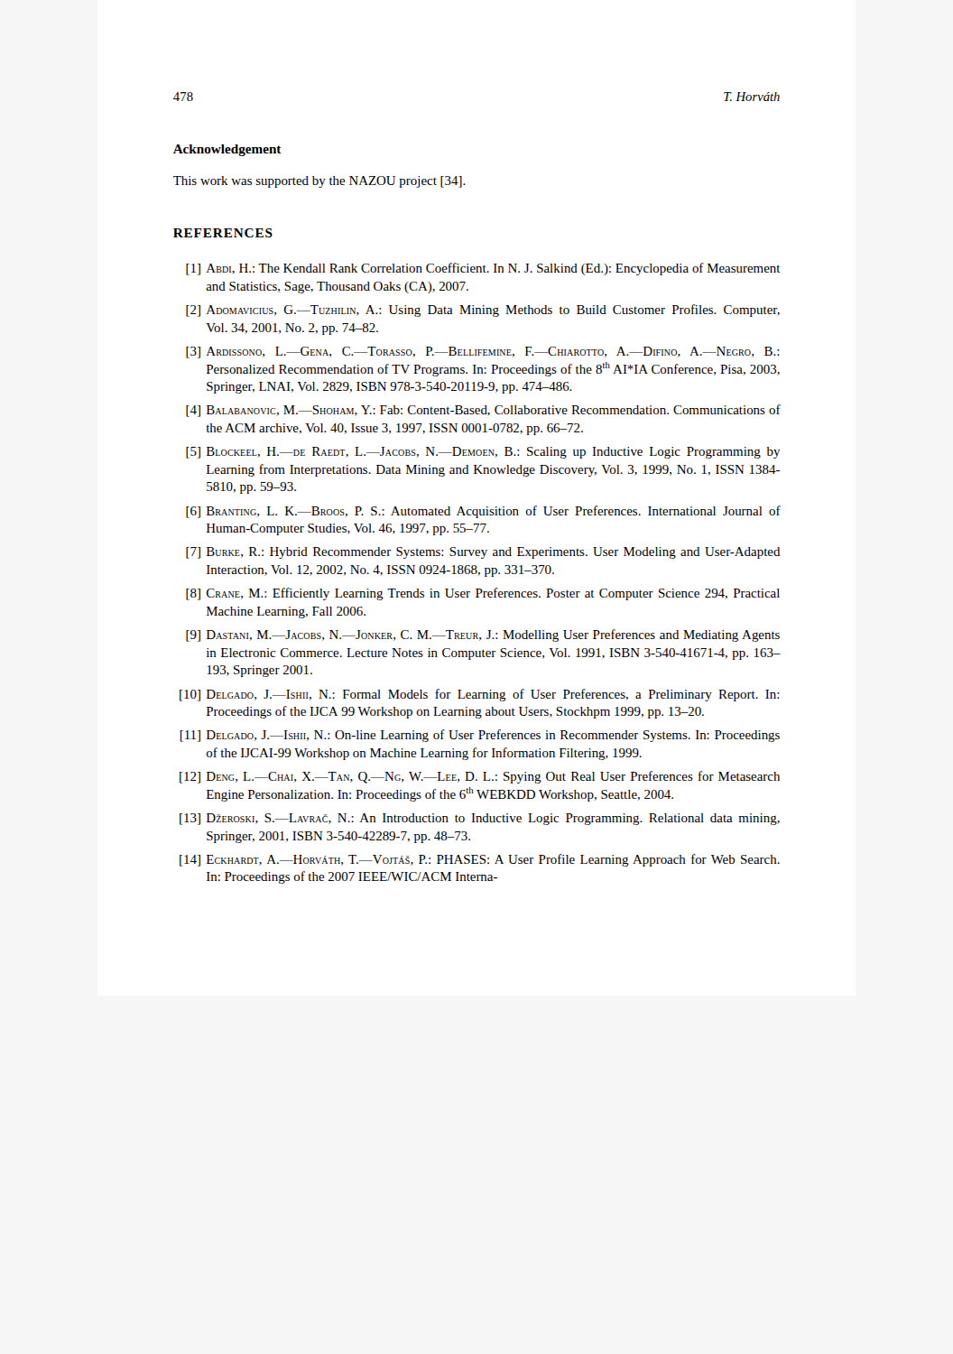478 T. Horváth
Acknowledgement
This work was supported by the NAZOU project [34].
REFERENCES
Abdi, H.: The Kendall Rank Correlation Coefficient. In N. J. Salkind (Ed.): Encyclopedia of Measurement and Statistics, Sage, Thousand Oaks (CA), 2007.
Adomavicius, G.—Tuzhilin, A.: Using Data Mining Methods to Build Customer Profiles. Computer, Vol. 34, 2001, No. 2, pp. 74–82.
Ardissono, L.—Gena, C.—Torasso, P.—Bellifemine, F.—Chiarotto, A.—Difino, A.—Negro, B.: Personalized Recommendation of TV Programs. In: Proceedings of the 8th AI*IA Conference, Pisa, 2003, Springer, LNAI, Vol. 2829, ISBN 978-3-540-20119-9, pp. 474–486.
Balabanovic, M.—Shoham, Y.: Fab: Content-Based, Collaborative Recommendation. Communications of the ACM archive, Vol. 40, Issue 3, 1997, ISSN 0001-0782, pp. 66–72.
Blockeel, H.—de Raedt, L.—Jacobs, N.—Demoen, B.: Scaling up Inductive Logic Programming by Learning from Interpretations. Data Mining and Knowledge Discovery, Vol. 3, 1999, No. 1, ISSN 1384-5810, pp. 59–93.
Branting, L. K.—Broos, P. S.: Automated Acquisition of User Preferences. International Journal of Human-Computer Studies, Vol. 46, 1997, pp. 55–77.
Burke, R.: Hybrid Recommender Systems: Survey and Experiments. User Modeling and User-Adapted Interaction, Vol. 12, 2002, No. 4, ISSN 0924-1868, pp. 331–370.
Crane, M.: Efficiently Learning Trends in User Preferences. Poster at Computer Science 294, Practical Machine Learning, Fall 2006.
Dastani, M.—Jacobs, N.—Jonker, C. M.—Treur, J.: Modelling User Preferences and Mediating Agents in Electronic Commerce. Lecture Notes in Computer Science, Vol. 1991, ISBN 3-540-41671-4, pp. 163–193, Springer 2001.
Delgado, J.—Ishii, N.: Formal Models for Learning of User Preferences, a Preliminary Report. In: Proceedings of the IJCA 99 Workshop on Learning about Users, Stockhpm 1999, pp. 13–20.
Delgado, J.—Ishii, N.: On-line Learning of User Preferences in Recommender Systems. In: Proceedings of the IJCAI-99 Workshop on Machine Learning for Information Filtering, 1999.
Deng, L.—Chai, X.—Tan, Q.—Ng, W.—Lee, D. L.: Spying Out Real User Preferences for Metasearch Engine Personalization. In: Proceedings of the 6th WEBKDD Workshop, Seattle, 2004.
Džeroski, S.—Lavrač, N.: An Introduction to Inductive Logic Programming. Relational data mining, Springer, 2001, ISBN 3-540-42289-7, pp. 48–73.
Eckhardt, A.—Horváth, T.—Vojtáš, P.: PHASES: A User Profile Learning Approach for Web Search. In: Proceedings of the 2007 IEEE/WIC/ACM Interna-